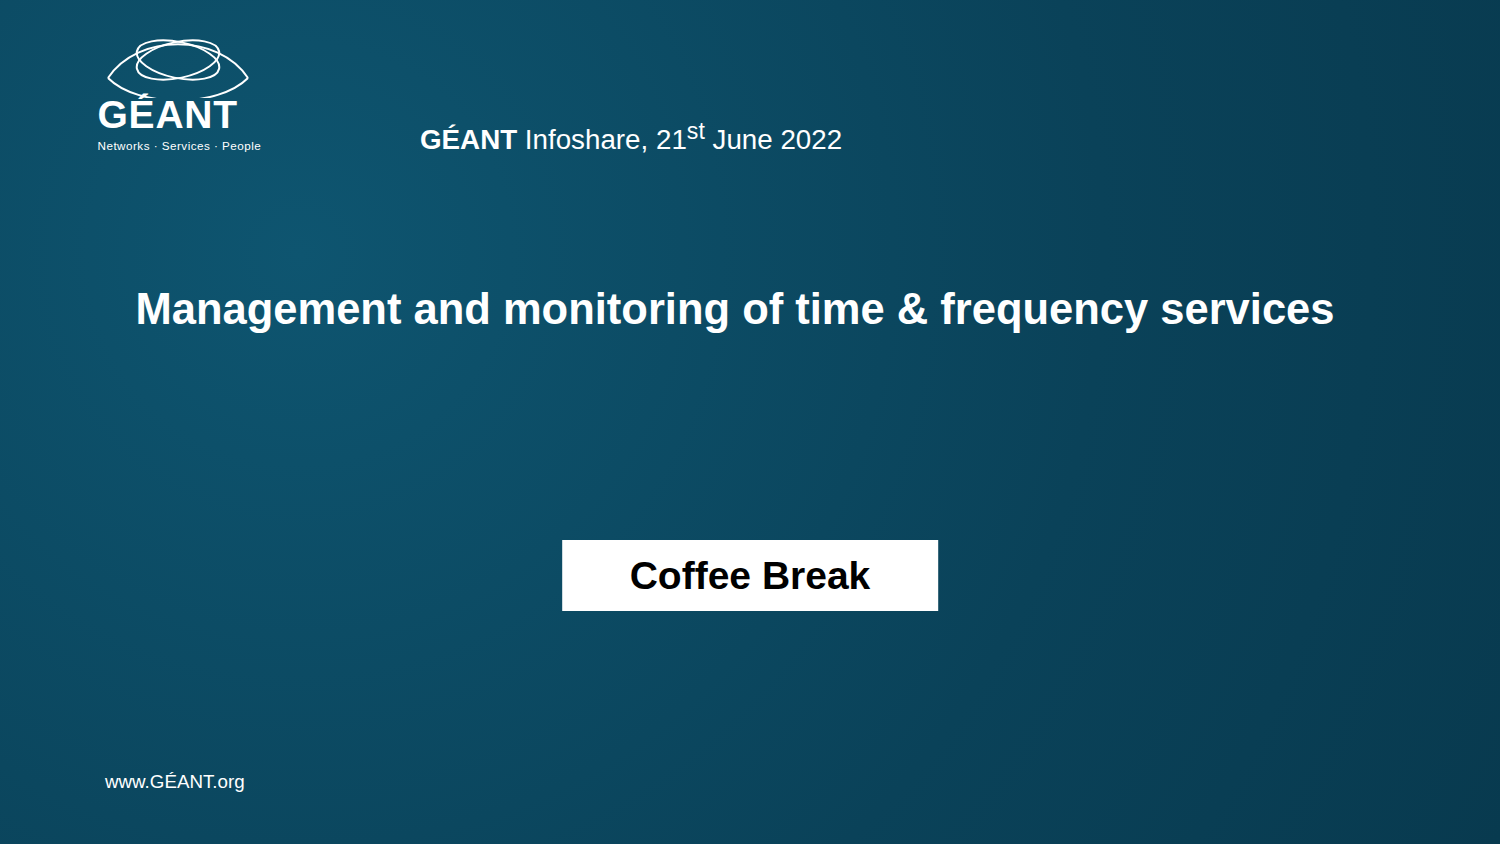GÉANT
Networks · Services · People
GÉANT Infoshare, 21st June 2022
Management and monitoring of time & frequency services
Coffee Break
www.GÉANT.org